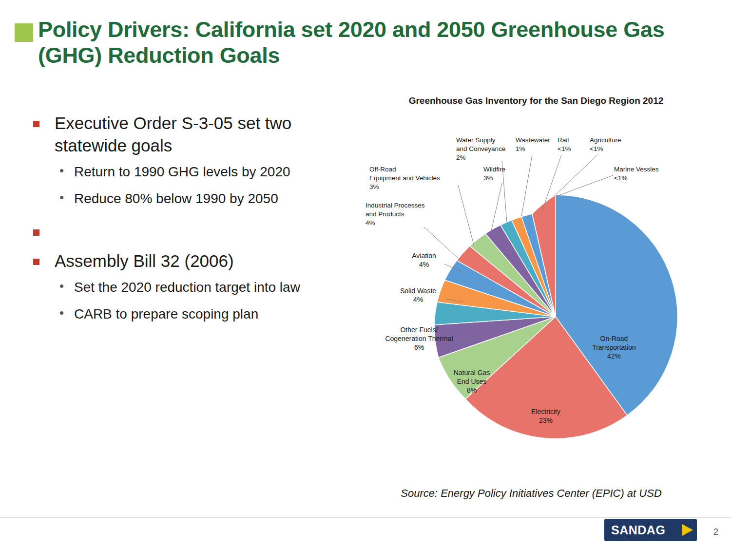Policy Drivers: California set 2020 and 2050 Greenhouse Gas (GHG) Reduction Goals
Executive Order S-3-05 set two statewide goals
Return to 1990 GHG levels by 2020
Reduce 80% below 1990 by 2050
Assembly Bill 32 (2006)
Set the 2020 reduction target into law
CARB to prepare scoping plan
Greenhouse Gas Inventory for the San Diego Region 2012
On-Road Transportation 42% Electricity 23% Natural Gas End Uses 8% Other Fuels/ Cogeneration Thermal 6% Solid Waste 4% Aviation 4% Industrial Processes and Products 4% Off-Road Equipment and Vehicles 3% Water Supply and Conveyance 2% Wildfire 3% Wastewater 1% Rail <1% Agriculture <1% Marine Vessles <1%
Source: Energy Policy Initiatives Center (EPIC) at USD
SANDAG
2